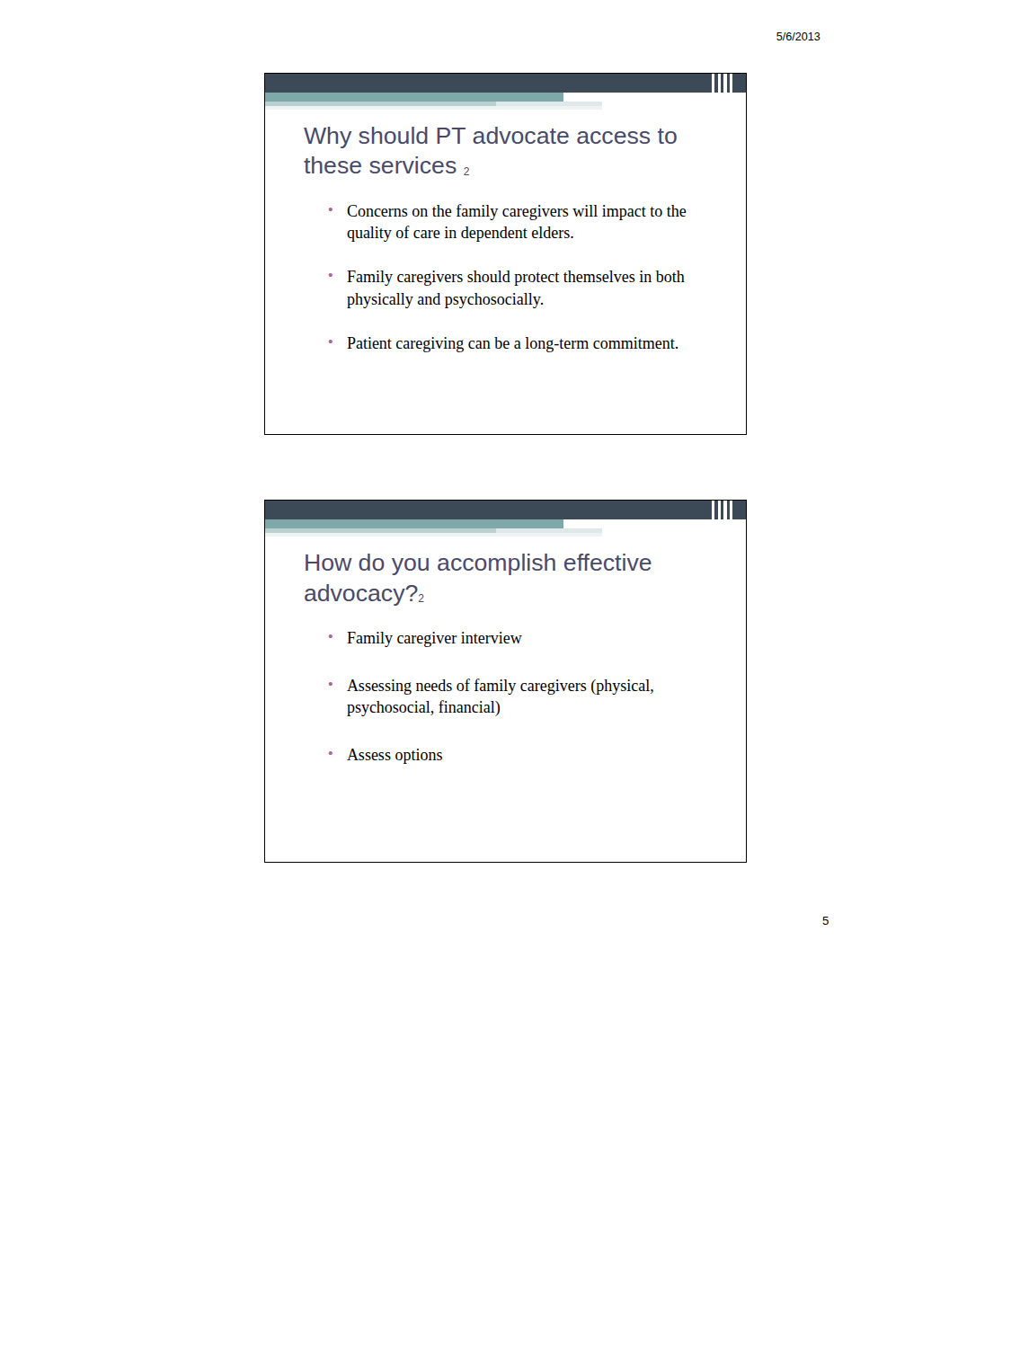5/6/2013
Why should PT advocate access to these services 2
Concerns on the family caregivers will impact to the quality of care in dependent elders.
Family caregivers should protect themselves in both physically and psychosocially.
Patient caregiving can be a long-term commitment.
How do you accomplish effective advocacy?2
Family caregiver interview
Assessing needs of family caregivers (physical, psychosocial, financial)
Assess options
5